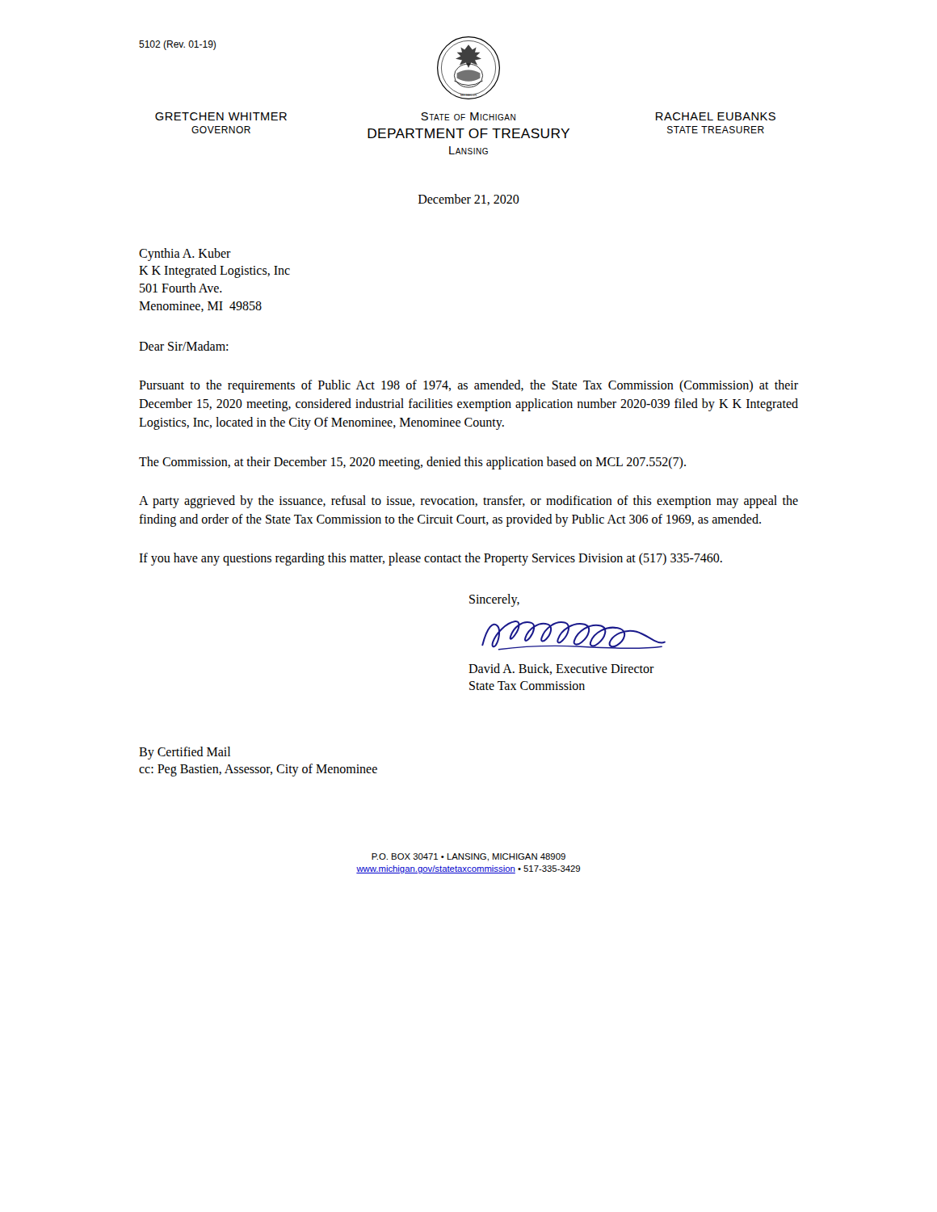5102 (Rev. 01-19)
MICHIGAN
| GRETCHEN WHITMER GOVERNOR | State of Michigan DEPARTMENT OF TREASURY Lansing | RACHAEL EUBANKS STATE TREASURER |
December 21, 2020
Cynthia A. Kuber
K K Integrated Logistics, Inc
501 Fourth Ave.
Menominee, MI 49858
Dear Sir/Madam:
Pursuant to the requirements of Public Act 198 of 1974, as amended, the State Tax Commission (Commission) at their December 15, 2020 meeting, considered industrial facilities exemption application number 2020-039 filed by K K Integrated Logistics, Inc, located in the City Of Menominee, Menominee County.
The Commission, at their December 15, 2020 meeting, denied this application based on MCL 207.552(7).
A party aggrieved by the issuance, refusal to issue, revocation, transfer, or modification of this exemption may appeal the finding and order of the State Tax Commission to the Circuit Court, as provided by Public Act 306 of 1969, as amended.
If you have any questions regarding this matter, please contact the Property Services Division at (517) 335-7460.
Sincerely,
David A. Buick, Executive Director
State Tax Commission
By Certified Mail
cc: Peg Bastien, Assessor, City of Menominee
P.O. BOX 30471 • LANSING, MICHIGAN 48909
www.michigan.gov/statetaxcommission • 517-335-3429